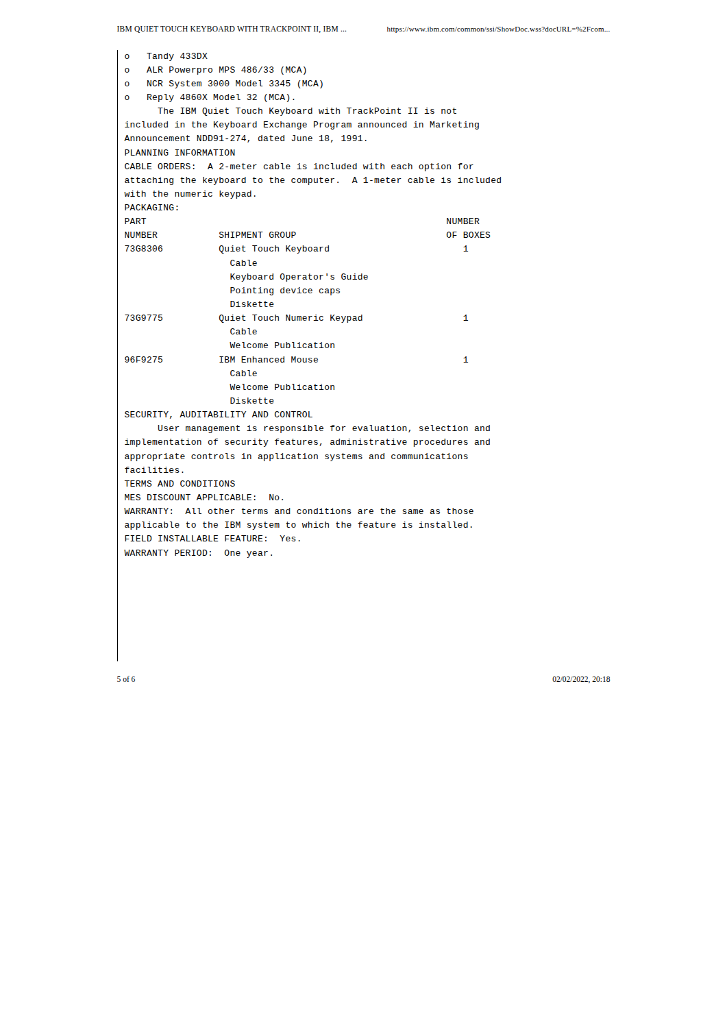IBM QUIET TOUCH KEYBOARD WITH TRACKPOINT II, IBM ... https://www.ibm.com/common/ssi/ShowDoc.wss?docURL=%2Fcom...
o   Tandy 433DX
o   ALR Powerpro MPS 486/33 (MCA)
o   NCR System 3000 Model 3345 (MCA)
o   Reply 4860X Model 32 (MCA).
      The IBM Quiet Touch Keyboard with TrackPoint II is not
included in the Keyboard Exchange Program announced in Marketing
Announcement NDD91-274, dated June 18, 1991.
PLANNING INFORMATION
CABLE ORDERS:  A 2-meter cable is included with each option for
attaching the keyboard to the computer.  A 1-meter cable is included
with the numeric keypad.
PACKAGING:
PART                                                      NUMBER
NUMBER           SHIPMENT GROUP                           OF BOXES
73G8306          Quiet Touch Keyboard                        1
                   Cable
                   Keyboard Operator's Guide
                   Pointing device caps
                   Diskette
73G9775          Quiet Touch Numeric Keypad                  1
                   Cable
                   Welcome Publication
96F9275          IBM Enhanced Mouse                          1
                   Cable
                   Welcome Publication
                   Diskette
SECURITY, AUDITABILITY AND CONTROL
      User management is responsible for evaluation, selection and
implementation of security features, administrative procedures and
appropriate controls in application systems and communications
facilities.
TERMS AND CONDITIONS
MES DISCOUNT APPLICABLE:  No.
WARRANTY:  All other terms and conditions are the same as those
applicable to the IBM system to which the feature is installed.
FIELD INSTALLABLE FEATURE:  Yes.
WARRANTY PERIOD:  One year.
5 of 6 02/02/2022, 20:18